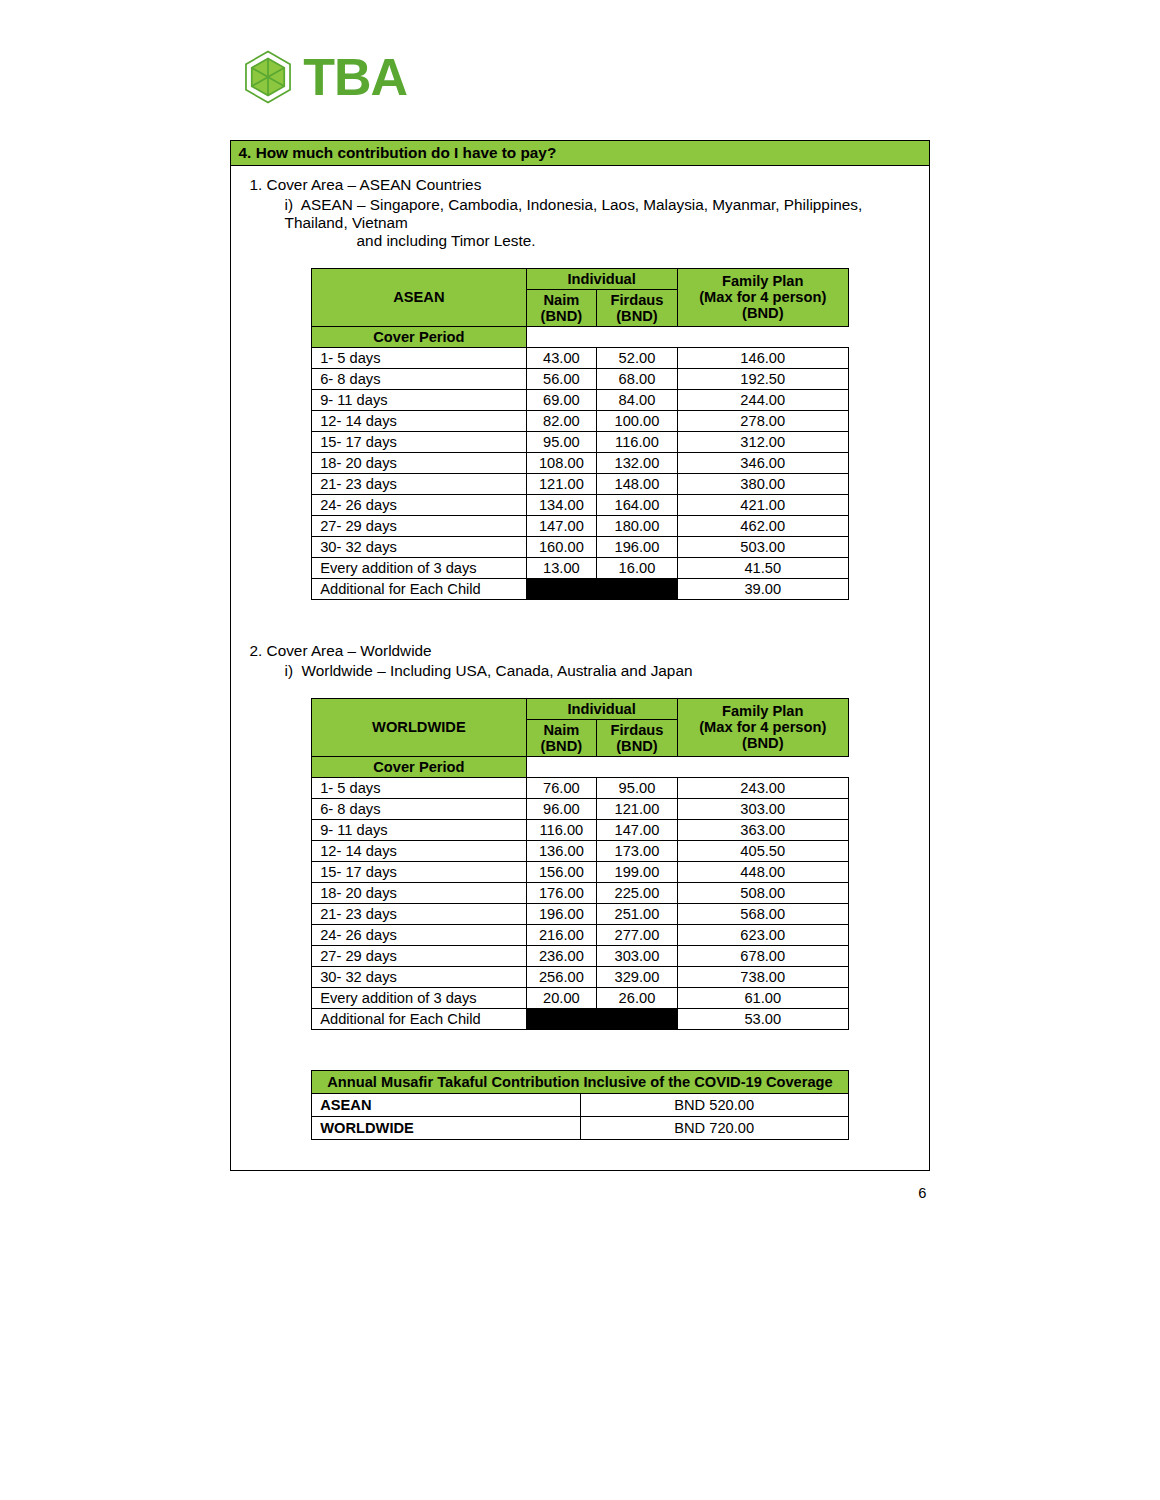TBA
4. How much contribution do I have to pay?
Cover Area – ASEAN Countries
i) ASEAN – Singapore, Cambodia, Indonesia, Laos, Malaysia, Myanmar, Philippines, Thailand, Vietnam and including Timor Leste.
| ASEAN | Individual | Family Plan (Max for 4 person) (BND) |
| --- | --- | --- |
| Naim (BND) | Firdaus (BND) |
| Cover Period | | |
| 1- 5 days | 43.00 | 52.00 | 146.00 |
| 6- 8 days | 56.00 | 68.00 | 192.50 |
| 9- 11 days | 69.00 | 84.00 | 244.00 |
| 12- 14 days | 82.00 | 100.00 | 278.00 |
| 15- 17 days | 95.00 | 116.00 | 312.00 |
| 18- 20 days | 108.00 | 132.00 | 346.00 |
| 21- 23 days | 121.00 | 148.00 | 380.00 |
| 24- 26 days | 134.00 | 164.00 | 421.00 |
| 27- 29 days | 147.00 | 180.00 | 462.00 |
| 30- 32 days | 160.00 | 196.00 | 503.00 |
| Every addition of 3 days | 13.00 | 16.00 | 41.50 |
| Additional for Each Child | | 39.00 |
Cover Area – Worldwide
i) Worldwide – Including USA, Canada, Australia and Japan
| WORLDWIDE | Individual | Family Plan (Max for 4 person) (BND) |
| --- | --- | --- |
| Naim (BND) | Firdaus (BND) |
| Cover Period | | |
| 1- 5 days | 76.00 | 95.00 | 243.00 |
| 6- 8 days | 96.00 | 121.00 | 303.00 |
| 9- 11 days | 116.00 | 147.00 | 363.00 |
| 12- 14 days | 136.00 | 173.00 | 405.50 |
| 15- 17 days | 156.00 | 199.00 | 448.00 |
| 18- 20 days | 176.00 | 225.00 | 508.00 |
| 21- 23 days | 196.00 | 251.00 | 568.00 |
| 24- 26 days | 216.00 | 277.00 | 623.00 |
| 27- 29 days | 236.00 | 303.00 | 678.00 |
| 30- 32 days | 256.00 | 329.00 | 738.00 |
| Every addition of 3 days | 20.00 | 26.00 | 61.00 |
| Additional for Each Child | | 53.00 |
| Annual Musafir Takaful Contribution Inclusive of the COVID-19 Coverage |
| --- |
| ASEAN | BND 520.00 |
| WORLDWIDE | BND 720.00 |
6